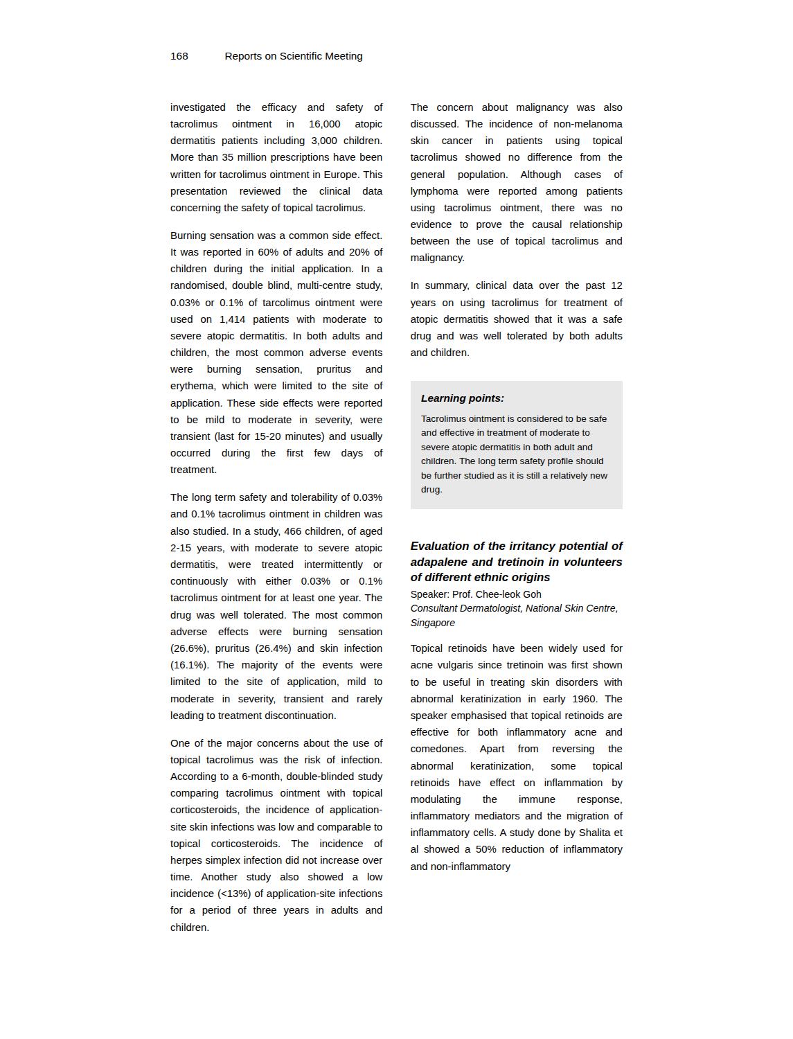168
Reports on Scientific Meeting
investigated the efficacy and safety of tacrolimus ointment in 16,000 atopic dermatitis patients including 3,000 children. More than 35 million prescriptions have been written for tacrolimus ointment in Europe. This presentation reviewed the clinical data concerning the safety of topical tacrolimus.
Burning sensation was a common side effect. It was reported in 60% of adults and 20% of children during the initial application. In a randomised, double blind, multi-centre study, 0.03% or 0.1% of tarcolimus ointment were used on 1,414 patients with moderate to severe atopic dermatitis. In both adults and children, the most common adverse events were burning sensation, pruritus and erythema, which were limited to the site of application. These side effects were reported to be mild to moderate in severity, were transient (last for 15-20 minutes) and usually occurred during the first few days of treatment.
The long term safety and tolerability of 0.03% and 0.1% tacrolimus ointment in children was also studied. In a study, 466 children, of aged 2-15 years, with moderate to severe atopic dermatitis, were treated intermittently or continuously with either 0.03% or 0.1% tacrolimus ointment for at least one year. The drug was well tolerated. The most common adverse effects were burning sensation (26.6%), pruritus (26.4%) and skin infection (16.1%). The majority of the events were limited to the site of application, mild to moderate in severity, transient and rarely leading to treatment discontinuation.
One of the major concerns about the use of topical tacrolimus was the risk of infection. According to a 6-month, double-blinded study comparing tacrolimus ointment with topical corticosteroids, the incidence of application-site skin infections was low and comparable to topical corticosteroids. The incidence of herpes simplex infection did not increase over time. Another study also showed a low incidence (<13%) of application-site infections for a period of three years in adults and children.
The concern about malignancy was also discussed. The incidence of non-melanoma skin cancer in patients using topical tacrolimus showed no difference from the general population. Although cases of lymphoma were reported among patients using tacrolimus ointment, there was no evidence to prove the causal relationship between the use of topical tacrolimus and malignancy.
In summary, clinical data over the past 12 years on using tacrolimus for treatment of atopic dermatitis showed that it was a safe drug and was well tolerated by both adults and children.
Learning points:
Tacrolimus ointment is considered to be safe and effective in treatment of moderate to severe atopic dermatitis in both adult and children. The long term safety profile should be further studied as it is still a relatively new drug.
Evaluation of the irritancy potential of adapalene and tretinoin in volunteers of different ethnic origins
Speaker: Prof. Chee-leok Goh
Consultant Dermatologist, National Skin Centre, Singapore
Topical retinoids have been widely used for acne vulgaris since tretinoin was first shown to be useful in treating skin disorders with abnormal keratinization in early 1960. The speaker emphasised that topical retinoids are effective for both inflammatory acne and comedones. Apart from reversing the abnormal keratinization, some topical retinoids have effect on inflammation by modulating the immune response, inflammatory mediators and the migration of inflammatory cells. A study done by Shalita et al showed a 50% reduction of inflammatory and non-inflammatory